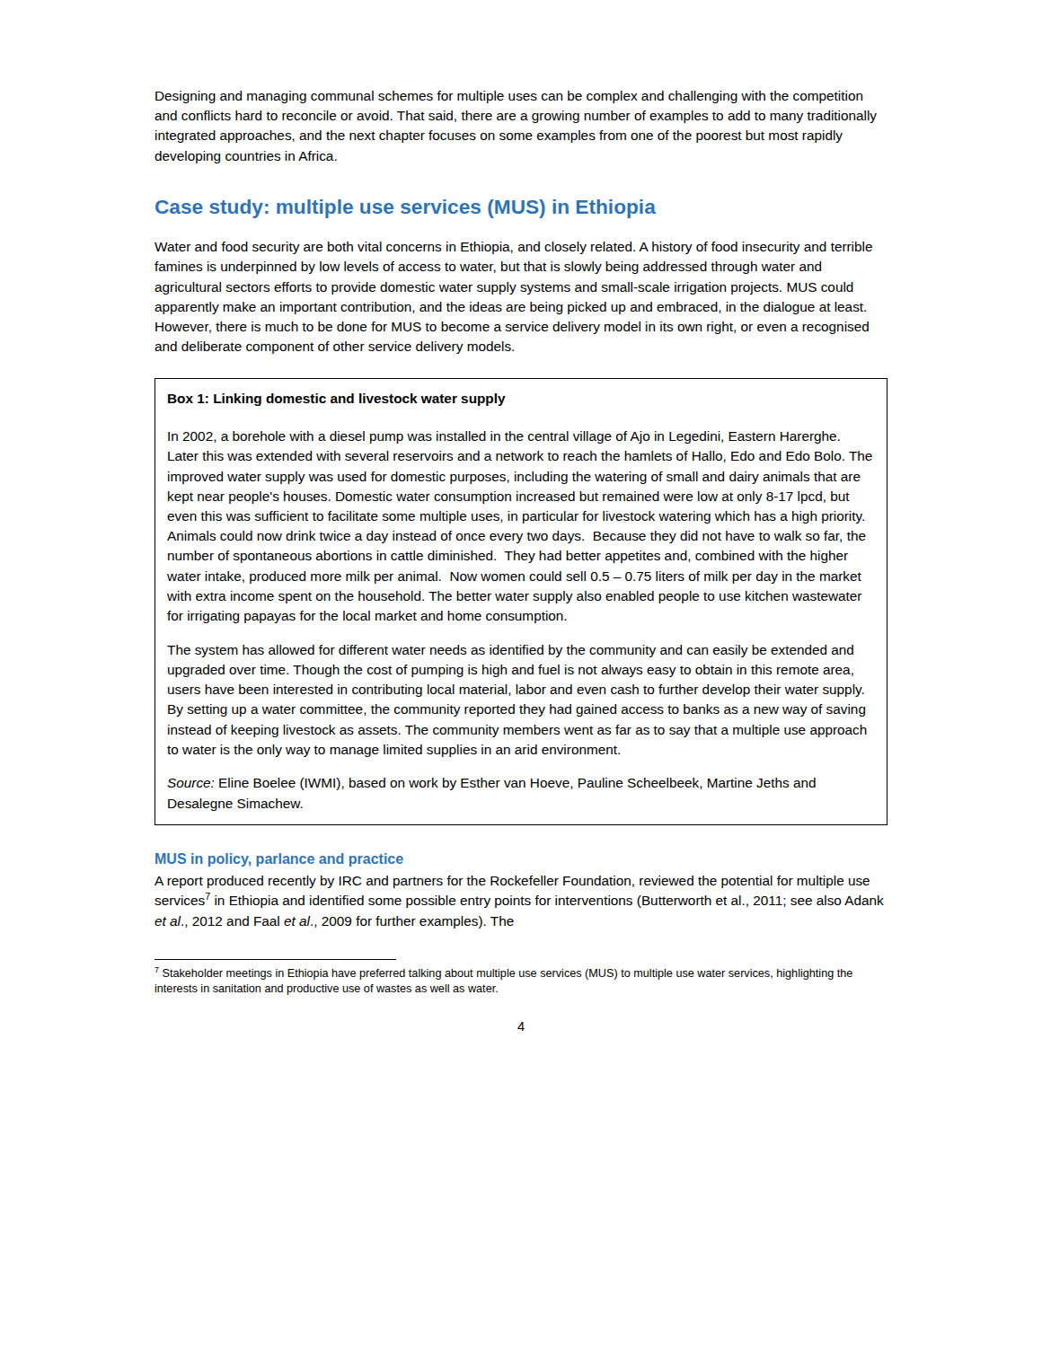Designing and managing communal schemes for multiple uses can be complex and challenging with the competition and conflicts hard to reconcile or avoid. That said, there are a growing number of examples to add to many traditionally integrated approaches, and the next chapter focuses on some examples from one of the poorest but most rapidly developing countries in Africa.
Case study: multiple use services (MUS) in Ethiopia
Water and food security are both vital concerns in Ethiopia, and closely related. A history of food insecurity and terrible famines is underpinned by low levels of access to water, but that is slowly being addressed through water and agricultural sectors efforts to provide domestic water supply systems and small-scale irrigation projects. MUS could apparently make an important contribution, and the ideas are being picked up and embraced, in the dialogue at least. However, there is much to be done for MUS to become a service delivery model in its own right, or even a recognised and deliberate component of other service delivery models.
Box 1: Linking domestic and livestock water supply
In 2002, a borehole with a diesel pump was installed in the central village of Ajo in Legedini, Eastern Harerghe. Later this was extended with several reservoirs and a network to reach the hamlets of Hallo, Edo and Edo Bolo. The improved water supply was used for domestic purposes, including the watering of small and dairy animals that are kept near people's houses. Domestic water consumption increased but remained were low at only 8-17 lpcd, but even this was sufficient to facilitate some multiple uses, in particular for livestock watering which has a high priority. Animals could now drink twice a day instead of once every two days. Because they did not have to walk so far, the number of spontaneous abortions in cattle diminished. They had better appetites and, combined with the higher water intake, produced more milk per animal. Now women could sell 0.5 – 0.75 liters of milk per day in the market with extra income spent on the household. The better water supply also enabled people to use kitchen wastewater for irrigating papayas for the local market and home consumption.
The system has allowed for different water needs as identified by the community and can easily be extended and upgraded over time. Though the cost of pumping is high and fuel is not always easy to obtain in this remote area, users have been interested in contributing local material, labor and even cash to further develop their water supply. By setting up a water committee, the community reported they had gained access to banks as a new way of saving instead of keeping livestock as assets. The community members went as far as to say that a multiple use approach to water is the only way to manage limited supplies in an arid environment.
Source: Eline Boelee (IWMI), based on work by Esther van Hoeve, Pauline Scheelbeek, Martine Jeths and Desalegne Simachew.
MUS in policy, parlance and practice
A report produced recently by IRC and partners for the Rockefeller Foundation, reviewed the potential for multiple use services7 in Ethiopia and identified some possible entry points for interventions (Butterworth et al., 2011; see also Adank et al., 2012 and Faal et al., 2009 for further examples). The
7 Stakeholder meetings in Ethiopia have preferred talking about multiple use services (MUS) to multiple use water services, highlighting the interests in sanitation and productive use of wastes as well as water.
4